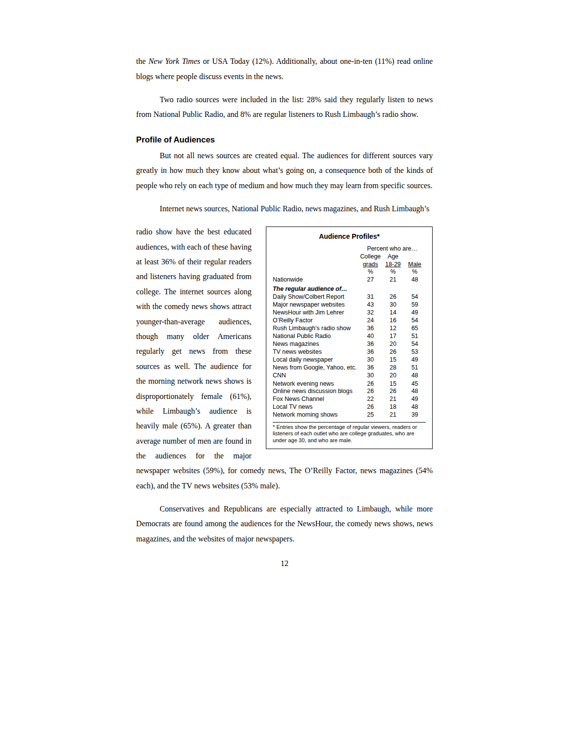the New York Times or USA Today (12%). Additionally, about one-in-ten (11%) read online blogs where people discuss events in the news.
Two radio sources were included in the list: 28% said they regularly listen to news from National Public Radio, and 8% are regular listeners to Rush Limbaugh’s radio show.
Profile of Audiences
But not all news sources are created equal. The audiences for different sources vary greatly in how much they know about what’s going on, a consequence both of the kinds of people who rely on each type of medium and how much they may learn from specific sources.
Internet news sources, National Public Radio, news magazines, and Rush Limbaugh’s
Audience Profiles*
| | Percent who are… |
| | College | Age | |
| | grads | 18-29 | Male |
| | % | % | % |
| Nationwide | 27 | 21 | 48 |
| The regular audience of… |
| Daily Show/Colbert Report | 31 | 26 | 54 |
| Major newspaper websites | 43 | 30 | 59 |
| NewsHour with Jim Lehrer | 32 | 14 | 49 |
| O’Reilly Factor | 24 | 16 | 54 |
| Rush Limbaugh’s radio show | 36 | 12 | 65 |
| National Public Radio | 40 | 17 | 51 |
| News magazines | 36 | 20 | 54 |
| TV news websites | 36 | 26 | 53 |
| Local daily newspaper | 30 | 15 | 49 |
| News from Google, Yahoo, etc. | 36 | 28 | 51 |
| CNN | 30 | 20 | 48 |
| Network evening news | 26 | 15 | 45 |
| Online news discussion blogs | 26 | 26 | 48 |
| Fox News Channel | 22 | 21 | 49 |
| Local TV news | 26 | 18 | 48 |
| Network morning shows | 25 | 21 | 39 |
* Entries show the percentage of regular viewers, readers or listeners of each outlet who are college graduates, who are under age 30, and who are male.
radio show have the best educated audiences, with each of these having at least 36% of their regular readers and listeners having graduated from college. The internet sources along with the comedy news shows attract younger-than-average audiences, though many older Americans regularly get news from these sources as well. The audience for the morning network news shows is disproportionately female (61%), while Limbaugh’s audience is heavily male (65%). A greater than average number of men are found in the audiences for the major newspaper websites (59%), for comedy news, The O’Reilly Factor, news magazines (54% each), and the TV news websites (53% male).
Conservatives and Republicans are especially attracted to Limbaugh, while more Democrats are found among the audiences for the NewsHour, the comedy news shows, news magazines, and the websites of major newspapers.
12